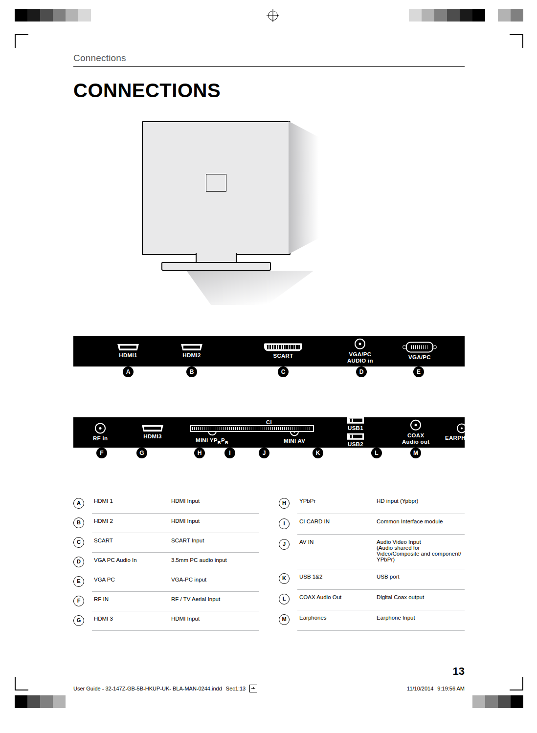Connections
CONNECTIONS
HDMI1
HDMI2
SCART
VGA/PC
AUDIO in
VGA/PC
A
B
C
D
E
CI
RF in
HDMI3
MINI YPBPR
MINI AV
USB1
USB2
COAX
Audio out
EARPHONE
F
G
H
I
J
K
L
M
| A | HDMI 1 | HDMI Input |
| B | HDMI 2 | HDMI Input |
| C | SCART | SCART Input |
| D | VGA PC Audio In | 3.5mm PC audio input |
| E | VGA PC | VGA-PC input |
| F | RF IN | RF / TV Aerial Input |
| G | HDMI 3 | HDMI Input |
| H | YPbPr | HD input (Ypbpr) |
| I | CI CARD IN | Common Interface module |
| J | AV IN | Audio Video Input (Audio shared for Video/Composite and component/ YPbPr) |
| K | USB 1&2 | USB port |
| L | COAX Audio Out | Digital Coax output |
| M | Earphones | Earphone Input |
13
User Guide - 32-147Z-GB-5B-HKUP-UK- BLA-MAN-0244.indd Sec1:13
11/10/2014 9:19:56 AM